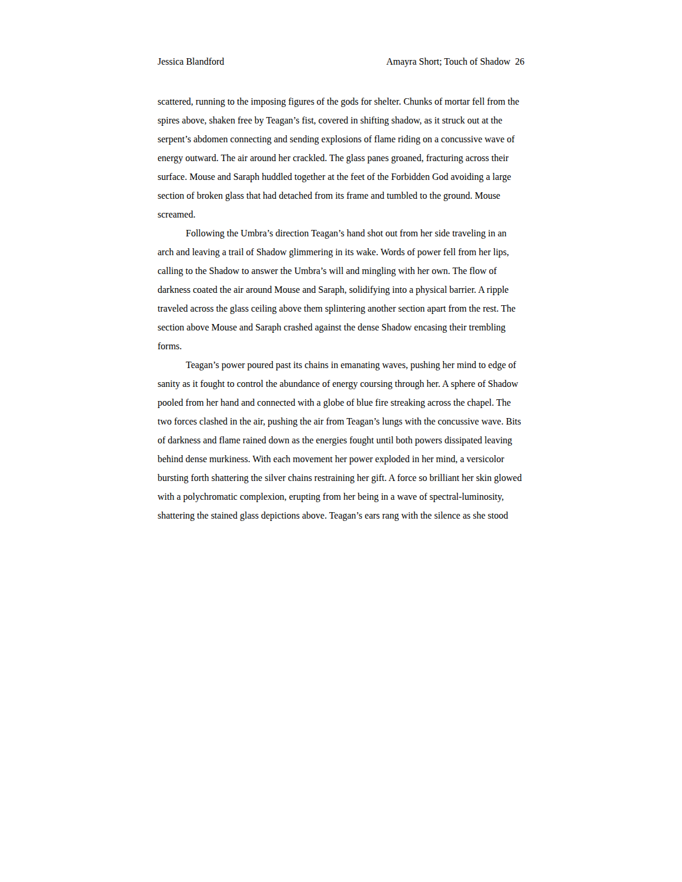Jessica Blandford Amayra Short; Touch of Shadow 26
scattered, running to the imposing figures of the gods for shelter. Chunks of mortar fell from the spires above, shaken free by Teagan’s fist, covered in shifting shadow, as it struck out at the serpent’s abdomen connecting and sending explosions of flame riding on a concussive wave of energy outward. The air around her crackled. The glass panes groaned, fracturing across their surface. Mouse and Saraph huddled together at the feet of the Forbidden God avoiding a large section of broken glass that had detached from its frame and tumbled to the ground. Mouse screamed.
Following the Umbra’s direction Teagan’s hand shot out from her side traveling in an arch and leaving a trail of Shadow glimmering in its wake. Words of power fell from her lips, calling to the Shadow to answer the Umbra’s will and mingling with her own. The flow of darkness coated the air around Mouse and Saraph, solidifying into a physical barrier. A ripple traveled across the glass ceiling above them splintering another section apart from the rest. The section above Mouse and Saraph crashed against the dense Shadow encasing their trembling forms.
Teagan’s power poured past its chains in emanating waves, pushing her mind to edge of sanity as it fought to control the abundance of energy coursing through her. A sphere of Shadow pooled from her hand and connected with a globe of blue fire streaking across the chapel. The two forces clashed in the air, pushing the air from Teagan’s lungs with the concussive wave. Bits of darkness and flame rained down as the energies fought until both powers dissipated leaving behind dense murkiness. With each movement her power exploded in her mind, a versicolor bursting forth shattering the silver chains restraining her gift. A force so brilliant her skin glowed with a polychromatic complexion, erupting from her being in a wave of spectral-luminosity, shattering the stained glass depictions above. Teagan’s ears rang with the silence as she stood